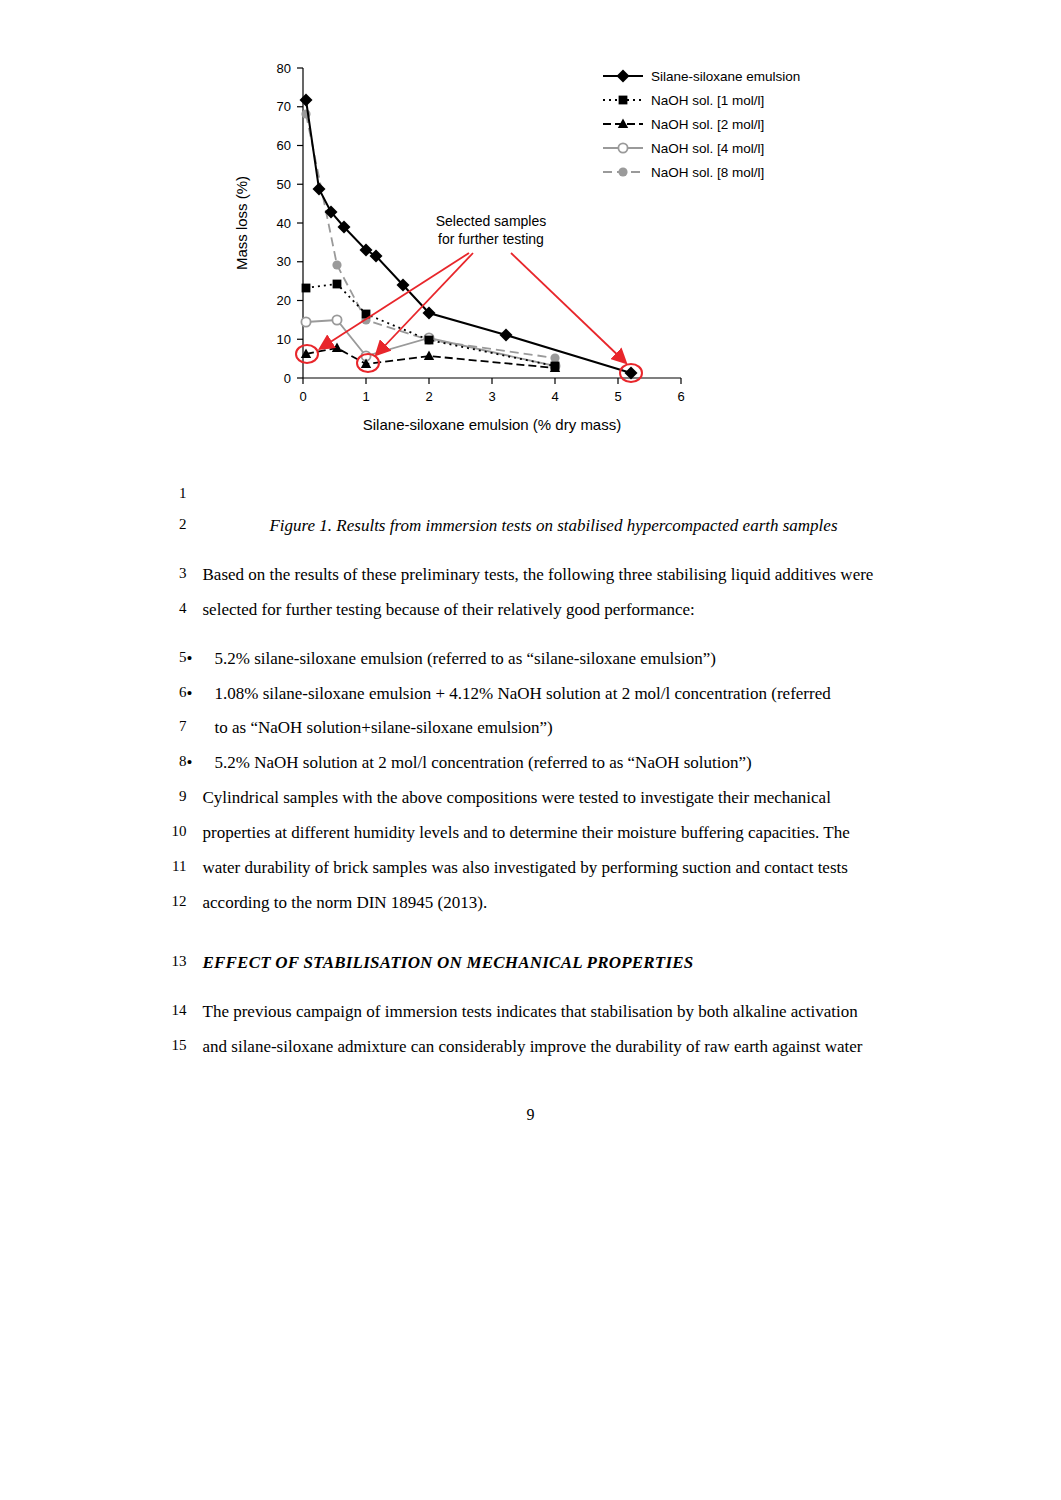0 10 20 30 40 50 60 70 80 0 1 2 3 4 5 6 Mass loss (%) Silane-siloxane emulsion (% dry mass) Selected samples for further testing Silane-siloxane emulsion NaOH sol. [1 mol/l] NaOH sol. [2 mol/l] NaOH sol. [4 mol/l] NaOH sol. [8 mol/l]
1
2
Figure 1. Results from immersion tests on stabilised hypercompacted earth samples
3
Based on the results of these preliminary tests, the following three stabilising liquid additives were
4
selected for further testing because of their relatively good performance:
5•5.2% silane-siloxane emulsion (referred to as “silane-siloxane emulsion”)
6•1.08% silane-siloxane emulsion + 4.12% NaOH solution at 2 mol/l concentration (referred
7to as “NaOH solution+silane-siloxane emulsion”)
8•5.2% NaOH solution at 2 mol/l concentration (referred to as “NaOH solution”)
9
Cylindrical samples with the above compositions were tested to investigate their mechanical
10
properties at different humidity levels and to determine their moisture buffering capacities. The
11
water durability of brick samples was also investigated by performing suction and contact tests
12
according to the norm DIN 18945 (2013).
13
Effect of stabilisation on mechanical properties
14
The previous campaign of immersion tests indicates that stabilisation by both alkaline activation
15
and silane-siloxane admixture can considerably improve the durability of raw earth against water
9